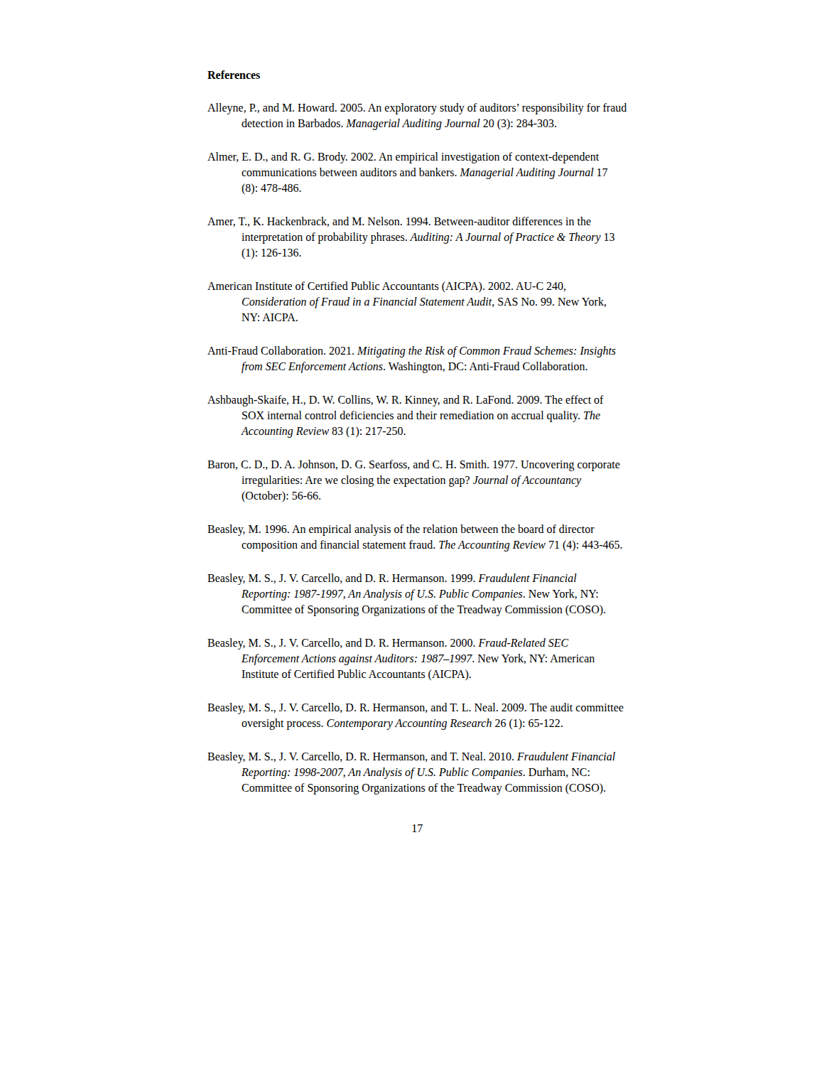References
Alleyne, P., and M. Howard. 2005. An exploratory study of auditors’ responsibility for fraud detection in Barbados. Managerial Auditing Journal 20 (3): 284-303.
Almer, E. D., and R. G. Brody. 2002. An empirical investigation of context-dependent communications between auditors and bankers. Managerial Auditing Journal 17 (8): 478-486.
Amer, T., K. Hackenbrack, and M. Nelson. 1994. Between-auditor differences in the interpretation of probability phrases. Auditing: A Journal of Practice & Theory 13 (1): 126-136.
American Institute of Certified Public Accountants (AICPA). 2002. AU-C 240, Consideration of Fraud in a Financial Statement Audit, SAS No. 99. New York, NY: AICPA.
Anti-Fraud Collaboration. 2021. Mitigating the Risk of Common Fraud Schemes: Insights from SEC Enforcement Actions. Washington, DC: Anti-Fraud Collaboration.
Ashbaugh-Skaife, H., D. W. Collins, W. R. Kinney, and R. LaFond. 2009. The effect of SOX internal control deficiencies and their remediation on accrual quality. The Accounting Review 83 (1): 217-250.
Baron, C. D., D. A. Johnson, D. G. Searfoss, and C. H. Smith. 1977. Uncovering corporate irregularities: Are we closing the expectation gap? Journal of Accountancy (October): 56-66.
Beasley, M. 1996. An empirical analysis of the relation between the board of director composition and financial statement fraud. The Accounting Review 71 (4): 443-465.
Beasley, M. S., J. V. Carcello, and D. R. Hermanson. 1999. Fraudulent Financial Reporting: 1987-1997, An Analysis of U.S. Public Companies. New York, NY: Committee of Sponsoring Organizations of the Treadway Commission (COSO).
Beasley, M. S., J. V. Carcello, and D. R. Hermanson. 2000. Fraud-Related SEC Enforcement Actions against Auditors: 1987–1997. New York, NY: American Institute of Certified Public Accountants (AICPA).
Beasley, M. S., J. V. Carcello, D. R. Hermanson, and T. L. Neal. 2009. The audit committee oversight process. Contemporary Accounting Research 26 (1): 65-122.
Beasley, M. S., J. V. Carcello, D. R. Hermanson, and T. Neal. 2010. Fraudulent Financial Reporting: 1998-2007, An Analysis of U.S. Public Companies. Durham, NC: Committee of Sponsoring Organizations of the Treadway Commission (COSO).
17